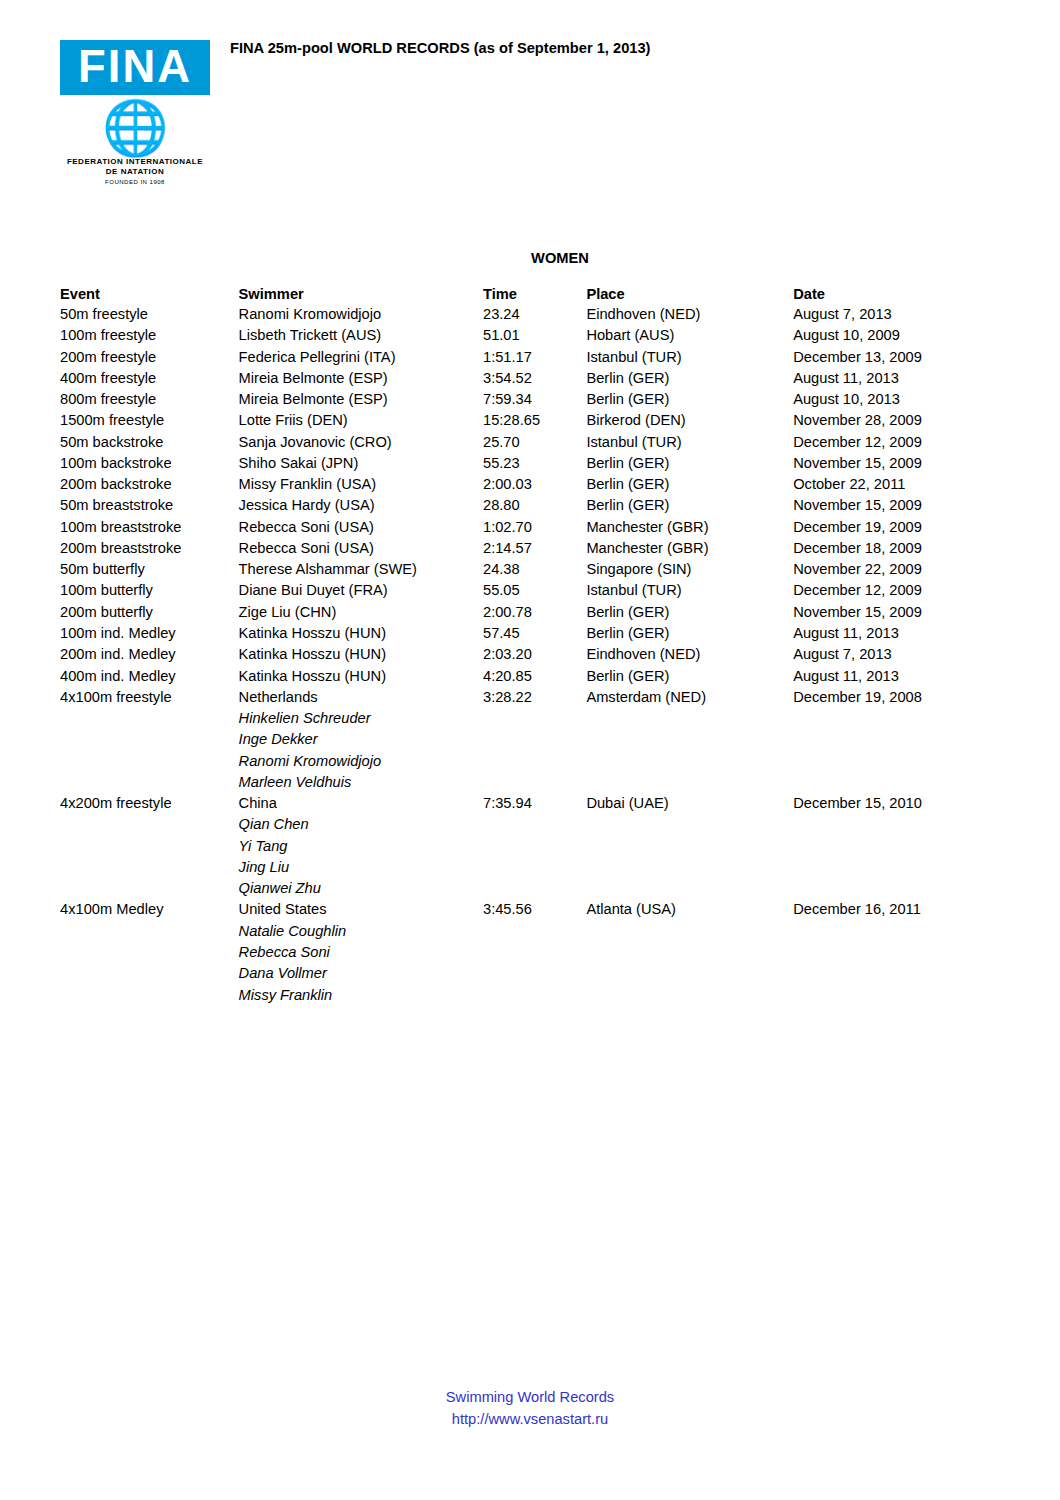FINA
🌐
FEDERATION INTERNATIONALE
DE NATATION
FOUNDED IN 1908
FINA 25m-pool WORLD RECORDS (as of September 1, 2013)
WOMEN
| Event | Swimmer | Time | Place | Date |
| --- | --- | --- | --- | --- |
| 50m freestyle | Ranomi Kromowidjojo | 23.24 | Eindhoven (NED) | August 7, 2013 |
| 100m freestyle | Lisbeth Trickett (AUS) | 51.01 | Hobart (AUS) | August 10, 2009 |
| 200m freestyle | Federica Pellegrini (ITA) | 1:51.17 | Istanbul (TUR) | December 13, 2009 |
| 400m freestyle | Mireia Belmonte (ESP) | 3:54.52 | Berlin (GER) | August 11, 2013 |
| 800m freestyle | Mireia Belmonte (ESP) | 7:59.34 | Berlin (GER) | August 10, 2013 |
| 1500m freestyle | Lotte Friis (DEN) | 15:28.65 | Birkerod (DEN) | November 28, 2009 |
| 50m backstroke | Sanja Jovanovic (CRO) | 25.70 | Istanbul (TUR) | December 12, 2009 |
| 100m backstroke | Shiho Sakai (JPN) | 55.23 | Berlin (GER) | November 15, 2009 |
| 200m backstroke | Missy Franklin (USA) | 2:00.03 | Berlin (GER) | October 22, 2011 |
| 50m breaststroke | Jessica Hardy (USA) | 28.80 | Berlin (GER) | November 15, 2009 |
| 100m breaststroke | Rebecca Soni (USA) | 1:02.70 | Manchester (GBR) | December 19, 2009 |
| 200m breaststroke | Rebecca Soni (USA) | 2:14.57 | Manchester (GBR) | December 18, 2009 |
| 50m butterfly | Therese Alshammar (SWE) | 24.38 | Singapore (SIN) | November 22, 2009 |
| 100m butterfly | Diane Bui Duyet (FRA) | 55.05 | Istanbul (TUR) | December 12, 2009 |
| 200m butterfly | Zige Liu (CHN) | 2:00.78 | Berlin (GER) | November 15, 2009 |
| 100m ind. Medley | Katinka Hosszu (HUN) | 57.45 | Berlin (GER) | August 11, 2013 |
| 200m ind. Medley | Katinka Hosszu (HUN) | 2:03.20 | Eindhoven (NED) | August 7, 2013 |
| 400m ind. Medley | Katinka Hosszu (HUN) | 4:20.85 | Berlin (GER) | August 11, 2013 |
| 4x100m freestyle | Netherlands Hinkelien Schreuder Inge Dekker Ranomi Kromowidjojo Marleen Veldhuis | 3:28.22 | Amsterdam (NED) | December 19, 2008 |
| 4x200m freestyle | China Qian Chen Yi Tang Jing Liu Qianwei Zhu | 7:35.94 | Dubai (UAE) | December 15, 2010 |
| 4x100m Medley | United States Natalie Coughlin Rebecca Soni Dana Vollmer Missy Franklin | 3:45.56 | Atlanta (USA) | December 16, 2011 |
Swimming World Records
http://www.vsenastart.ru